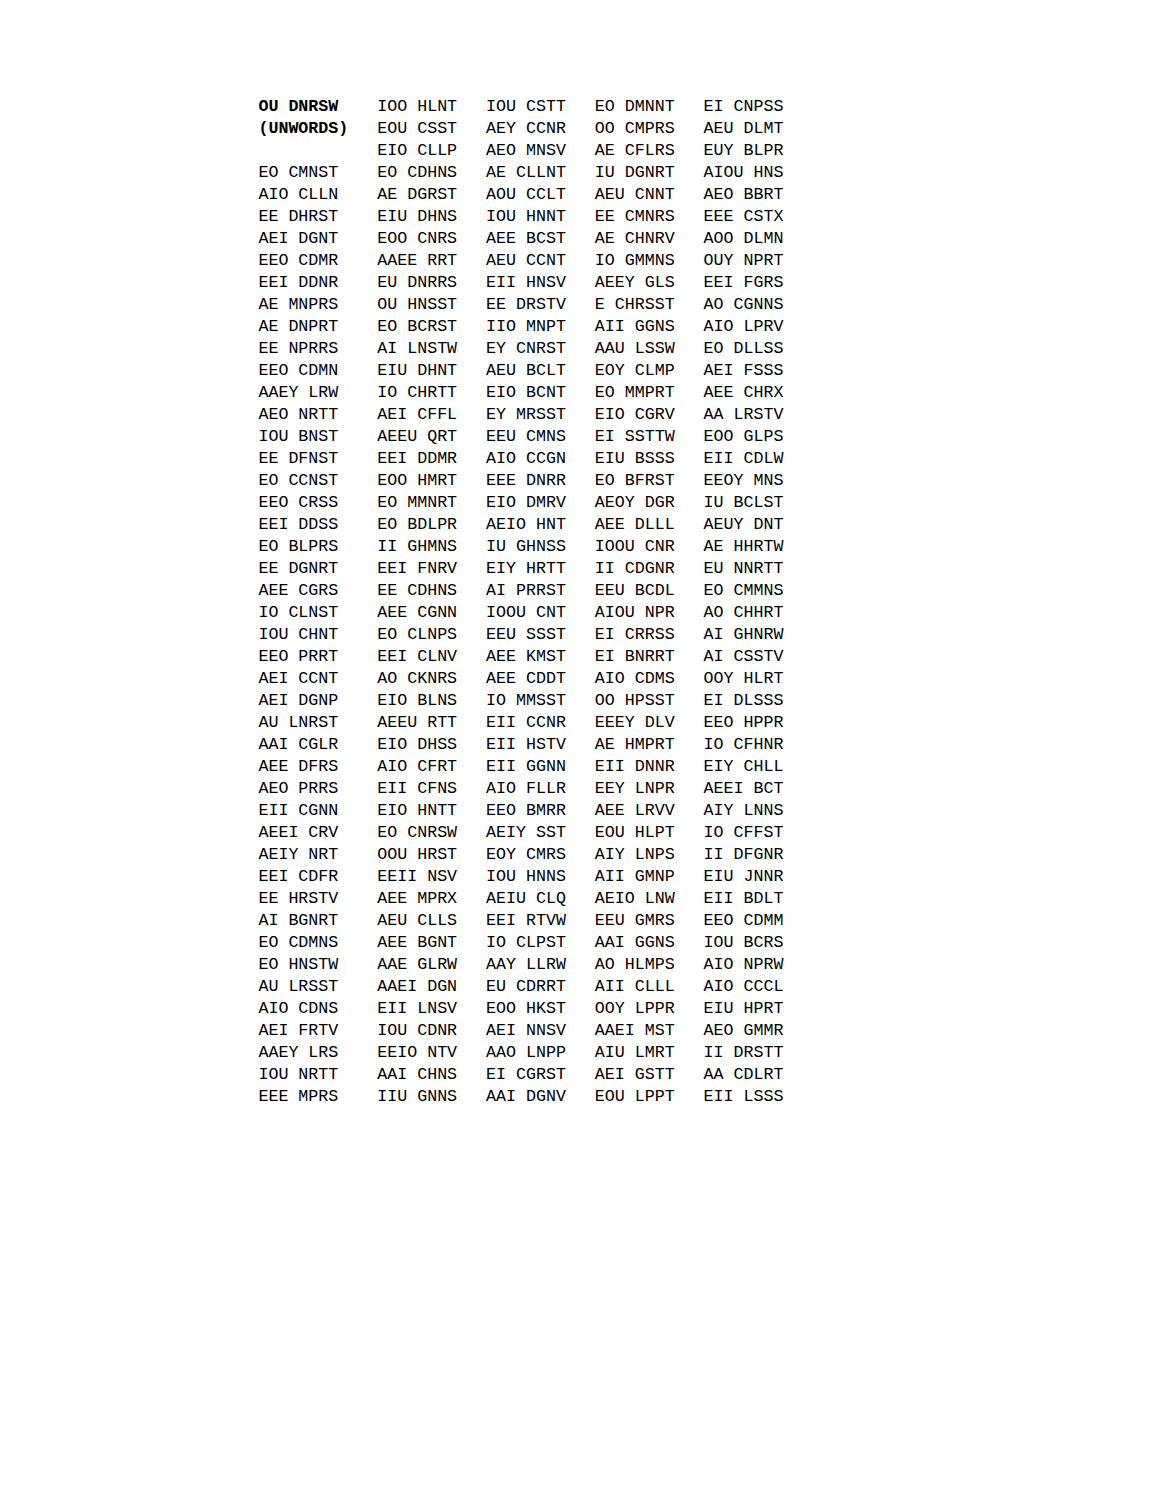| OU DNRSW | IOO HLNT | IOU CSTT | EO DMNNT | EI CNPSS |
| (UNWORDS) | EOU CSST | AEY CCNR | OO CMPRS | AEU DLMT |
| | EIO CLLP | AEO MNSV | AE CFLRS | EUY BLPR |
| EO CMNST | EO CDHNS | AE CLLNT | IU DGNRT | AIOU HNS |
| AIO CLLN | AE DGRST | AOU CCLT | AEU CNNT | AEO BBRT |
| EE DHRST | EIU DHNS | IOU HNNT | EE CMNRS | EEE CSTX |
| AEI DGNT | EOO CNRS | AEE BCST | AE CHNRV | AOO DLMN |
| EEO CDMR | AAEE RRT | AEU CCNT | IO GMMNS | OUY NPRT |
| EEI DDNR | EU DNRRS | EII HNSV | AEEY GLS | EEI FGRS |
| AE MNPRS | OU HNSST | EE DRSTV | E CHRSST | AO CGNNS |
| AE DNPRT | EO BCRST | IIO MNPT | AII GGNS | AIO LPRV |
| EE NPRRS | AI LNSTW | EY CNRST | AAU LSSW | EO DLLSS |
| EEO CDMN | EIU DHNT | AEU BCLT | EOY CLMP | AEI FSSS |
| AAEY LRW | IO CHRTT | EIO BCNT | EO MMPRT | AEE CHRX |
| AEO NRTT | AEI CFFL | EY MRSST | EIO CGRV | AA LRSTV |
| IOU BNST | AEEU QRT | EEU CMNS | EI SSTTW | EOO GLPS |
| EE DFNST | EEI DDMR | AIO CCGN | EIU BSSS | EII CDLW |
| EO CCNST | EOO HMRT | EEE DNRR | EO BFRST | EEOY MNS |
| EEO CRSS | EO MMNRT | EIO DMRV | AEOY DGR | IU BCLST |
| EEI DDSS | EO BDLPR | AEIO HNT | AEE DLLL | AEUY DNT |
| EO BLPRS | II GHMNS | IU GHNSS | IOOU CNR | AE HHRTW |
| EE DGNRT | EEI FNRV | EIY HRTT | II CDGNR | EU NNRTT |
| AEE CGRS | EE CDHNS | AI PRRST | EEU BCDL | EO CMMNS |
| IO CLNST | AEE CGNN | IOOU CNT | AIOU NPR | AO CHHRT |
| IOU CHNT | EO CLNPS | EEU SSST | EI CRRSS | AI GHNRW |
| EEO PRRT | EEI CLNV | AEE KMST | EI BNRRT | AI CSSTV |
| AEI CCNT | AO CKNRS | AEE CDDT | AIO CDMS | OOY HLRT |
| AEI DGNP | EIO BLNS | IO MMSST | OO HPSST | EI DLSSS |
| AU LNRST | AEEU RTT | EII CCNR | EEEY DLV | EEO HPPR |
| AAI CGLR | EIO DHSS | EII HSTV | AE HMPRT | IO CFHNR |
| AEE DFRS | AIO CFRT | EII GGNN | EII DNNR | EIY CHLL |
| AEO PRRS | EII CFNS | AIO FLLR | EEY LNPR | AEEI BCT |
| EII CGNN | EIO HNTT | EEO BMRR | AEE LRVV | AIY LNNS |
| AEEI CRV | EO CNRSW | AEIY SST | EOU HLPT | IO CFFST |
| AEIY NRT | OOU HRST | EOY CMRS | AIY LNPS | II DFGNR |
| EEI CDFR | EEII NSV | IOU HNNS | AII GMNP | EIU JNNR |
| EE HRSTV | AEE MPRX | AEIU CLQ | AEIO LNW | EII BDLT |
| AI BGNRT | AEU CLLS | EEI RTVW | EEU GMRS | EEO CDMM |
| EO CDMNS | AEE BGNT | IO CLPST | AAI GGNS | IOU BCRS |
| EO HNSTW | AAE GLRW | AAY LLRW | AO HLMPS | AIO NPRW |
| AU LRSST | AAEI DGN | EU CDRRT | AII CLLL | AIO CCCL |
| AIO CDNS | EII LNSV | EOO HKST | OOY LPPR | EIU HPRT |
| AEI FRTV | IOU CDNR | AEI NNSV | AAEI MST | AEO GMMR |
| AAEY LRS | EEIO NTV | AAO LNPP | AIU LMRT | II DRSTT |
| IOU NRTT | AAI CHNS | EI CGRST | AEI GSTT | AA CDLRT |
| EEE MPRS | IIU GNNS | AAI DGNV | EOU LPPT | EII LSSS |